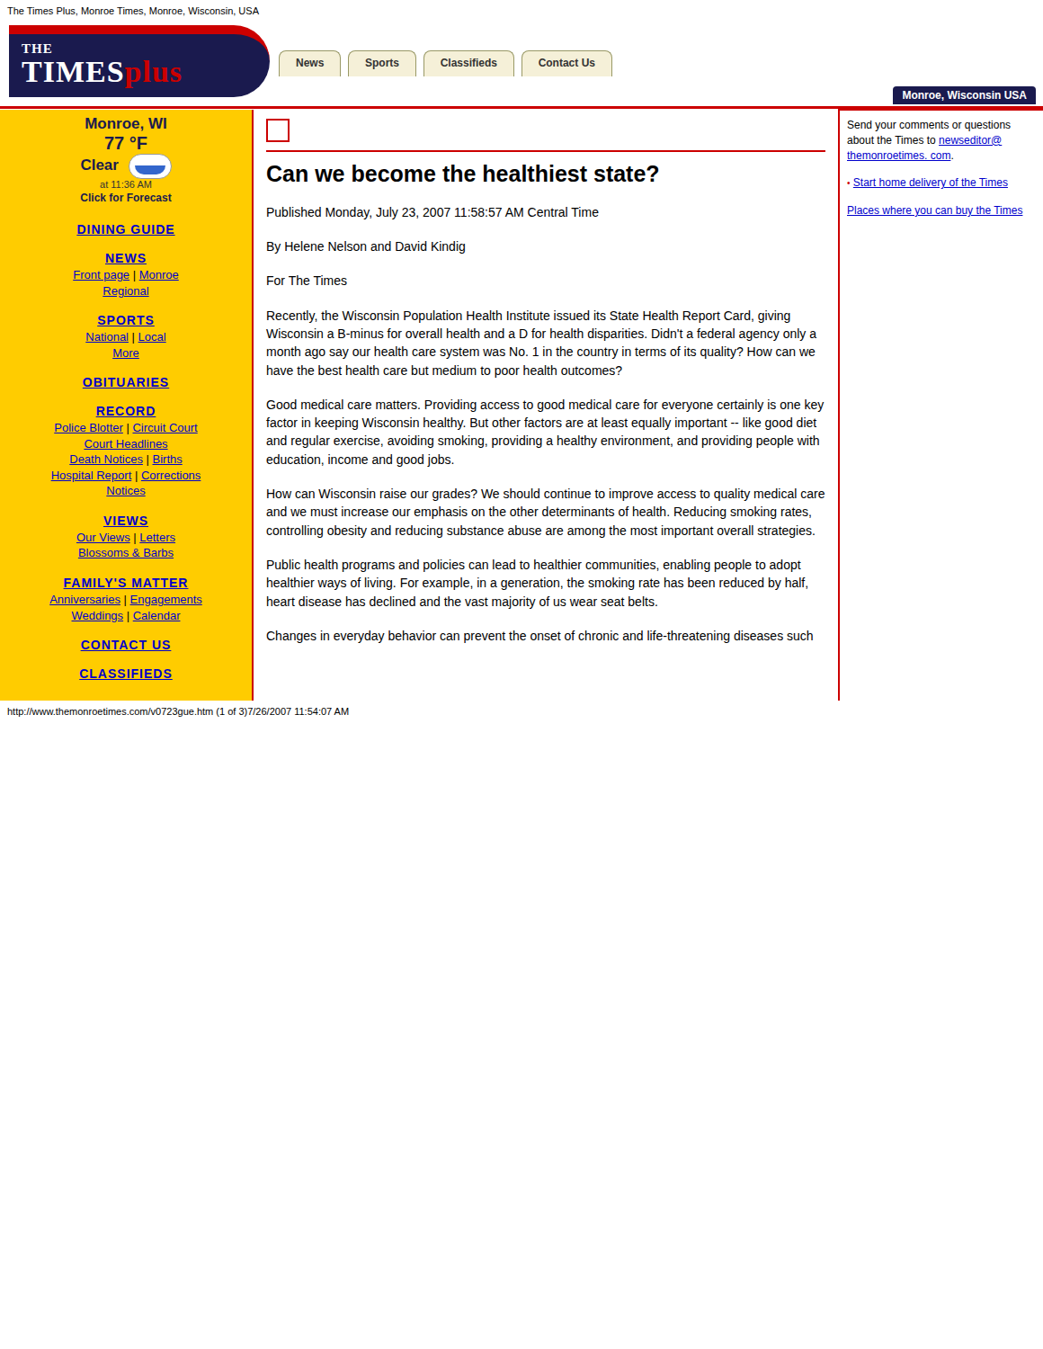The Times Plus, Monroe Times, Monroe, Wisconsin, USA
THE
TIMESplus
News
Sports
Classifieds
Contact Us
Monroe, Wisconsin USA
| Monroe, WI 77 °F Clear at 11:36 AM Click for Forecast DINING GUIDE NEWS Front page / Monroe Regional SPORTS National / Local More OBITUARIES RECORD Police Blotter / Circuit Court Court Headlines Death Notices / Births Hospital Report / Corrections Notices VIEWS Our Views / Letters Blossoms & Barbs FAMILY'S MATTER Anniversaries / Engagements Weddings / Calendar CONTACT US CLASSIFIEDS | Can we become the healthiest state? Published Monday, July 23, 2007 11:58:57 AM Central Time By Helene Nelson and David Kindig For The Times Recently, the Wisconsin Population Health Institute issued its State Health Report Card, giving Wisconsin a B-minus for overall health and a D for health disparities. Didn't a federal agency only a month ago say our health care system was No. 1 in the country in terms of its quality? How can we have the best health care but medium to poor health outcomes? Good medical care matters. Providing access to good medical care for everyone certainly is one key factor in keeping Wisconsin healthy. But other factors are at least equally important -- like good diet and regular exercise, avoiding smoking, providing a healthy environment, and providing people with education, income and good jobs. How can Wisconsin raise our grades? We should continue to improve access to quality medical care and we must increase our emphasis on the other determinants of health. Reducing smoking rates, controlling obesity and reducing substance abuse are among the most important overall strategies. Public health programs and policies can lead to healthier communities, enabling people to adopt healthier ways of living. For example, in a generation, the smoking rate has been reduced by half, heart disease has declined and the vast majority of us wear seat belts. Changes in everyday behavior can prevent the onset of chronic and life-threatening diseases such | Send your comments or questions about the Times to newseditor@ themonroetimes. com . • Start home delivery of the Times Places where you can buy the Times |
http://www.themonroetimes.com/v0723gue.htm (1 of 3)7/26/2007 11:54:07 AM